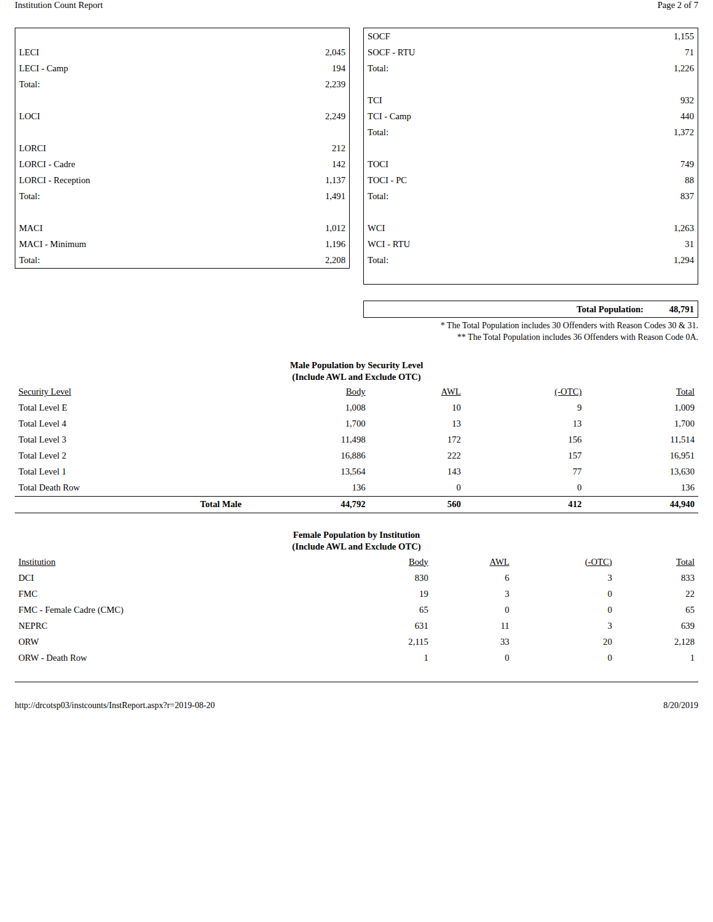Institution Count Report
Page 2 of 7
| / LECI / 2,045 / / LECI - Camp / 194 / / Total: / 2,239 / / LOCI / 2,249 / / LORCI / 212 / / LORCI - Cadre / 142 / / LORCI - Reception / 1,137 / / Total: / 1,491 / / MACI / 1,012 / / MACI - Minimum / 1,196 / / Total: / 2,208 / | | / SOCF / 1,155 / / SOCF - RTU / 71 / / Total: / 1,226 / / TCI / 932 / / TCI - Camp / 440 / / Total: / 1,372 / / TOCI / 749 / / TOCI - PC / 88 / / Total: / 837 / / WCI / 1,263 / / WCI - RTU / 31 / / Total: / 1,294 / / Total Population: / 48,791 / |
* The Total Population includes 30 Offenders with Reason Codes 30 & 31.
** The Total Population includes 36 Offenders with Reason Code 0A.
Male Population by Security Level
(Include AWL and Exclude OTC)
| Security Level | Body | AWL | (-OTC) | Total |
| --- | --- | --- | --- | --- |
| Total Level E | 1,008 | 10 | 9 | 1,009 |
| Total Level 4 | 1,700 | 13 | 13 | 1,700 |
| Total Level 3 | 11,498 | 172 | 156 | 11,514 |
| Total Level 2 | 16,886 | 222 | 157 | 16,951 |
| Total Level 1 | 13,564 | 143 | 77 | 13,630 |
| Total Death Row | 136 | 0 | 0 | 136 |
| Total Male | 44,792 | 560 | 412 | 44,940 |
Female Population by Institution
(Include AWL and Exclude OTC)
| Institution | Body | AWL | (-OTC) | Total |
| --- | --- | --- | --- | --- |
| DCI | 830 | 6 | 3 | 833 |
| FMC | 19 | 3 | 0 | 22 |
| FMC - Female Cadre (CMC) | 65 | 0 | 0 | 65 |
| NEPRC | 631 | 11 | 3 | 639 |
| ORW | 2,115 | 33 | 20 | 2,128 |
| ORW - Death Row | 1 | 0 | 0 | 1 |
http://drcotsp03/instcounts/InstReport.aspx?r=2019-08-20
8/20/2019